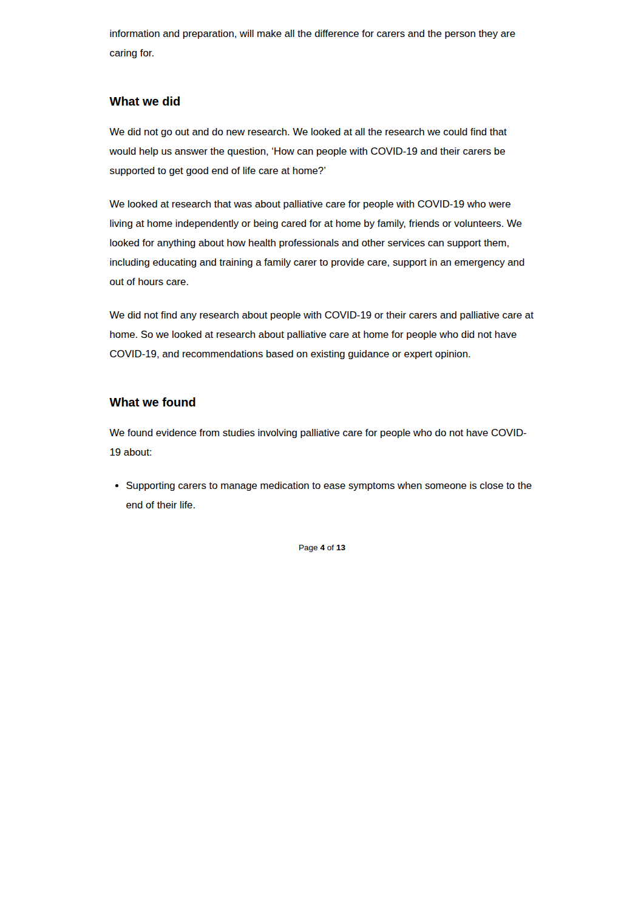information and preparation, will make all the difference for carers and the person they are caring for.
What we did
We did not go out and do new research. We looked at all the research we could find that would help us answer the question, ‘How can people with COVID-19 and their carers be supported to get good end of life care at home?’
We looked at research that was about palliative care for people with COVID-19 who were living at home independently or being cared for at home by family, friends or volunteers. We looked for anything about how health professionals and other services can support them, including educating and training a family carer to provide care, support in an emergency and out of hours care.
We did not find any research about people with COVID-19 or their carers and palliative care at home. So we looked at research about palliative care at home for people who did not have COVID-19, and recommendations based on existing guidance or expert opinion.
What we found
We found evidence from studies involving palliative care for people who do not have COVID-19 about:
Supporting carers to manage medication to ease symptoms when someone is close to the end of their life.
Page 4 of 13